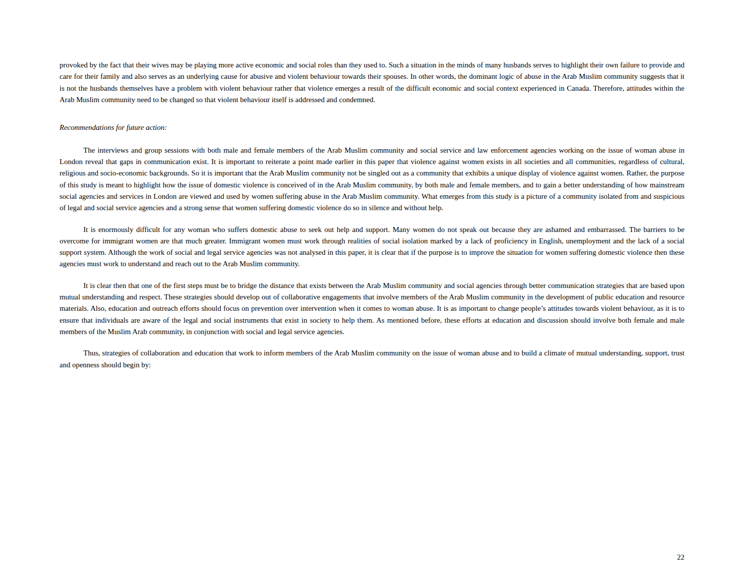provoked by the fact that their wives may be playing more active economic and social roles than they used to. Such a situation in the minds of many husbands serves to highlight their own failure to provide and care for their family and also serves as an underlying cause for abusive and violent behaviour towards their spouses. In other words, the dominant logic of abuse in the Arab Muslim community suggests that it is not the husbands themselves have a problem with violent behaviour rather that violence emerges a result of the difficult economic and social context experienced in Canada. Therefore, attitudes within the Arab Muslim community need to be changed so that violent behaviour itself is addressed and condemned.
Recommendations for future action:
The interviews and group sessions with both male and female members of the Arab Muslim community and social service and law enforcement agencies working on the issue of woman abuse in London reveal that gaps in communication exist. It is important to reiterate a point made earlier in this paper that violence against women exists in all societies and all communities, regardless of cultural, religious and socio-economic backgrounds. So it is important that the Arab Muslim community not be singled out as a community that exhibits a unique display of violence against women. Rather, the purpose of this study is meant to highlight how the issue of domestic violence is conceived of in the Arab Muslim community, by both male and female members, and to gain a better understanding of how mainstream social agencies and services in London are viewed and used by women suffering abuse in the Arab Muslim community. What emerges from this study is a picture of a community isolated from and suspicious of legal and social service agencies and a strong sense that women suffering domestic violence do so in silence and without help.
It is enormously difficult for any woman who suffers domestic abuse to seek out help and support. Many women do not speak out because they are ashamed and embarrassed. The barriers to be overcome for immigrant women are that much greater. Immigrant women must work through realities of social isolation marked by a lack of proficiency in English, unemployment and the lack of a social support system. Although the work of social and legal service agencies was not analysed in this paper, it is clear that if the purpose is to improve the situation for women suffering domestic violence then these agencies must work to understand and reach out to the Arab Muslim community.
It is clear then that one of the first steps must be to bridge the distance that exists between the Arab Muslim community and social agencies through better communication strategies that are based upon mutual understanding and respect. These strategies should develop out of collaborative engagements that involve members of the Arab Muslim community in the development of public education and resource materials. Also, education and outreach efforts should focus on prevention over intervention when it comes to woman abuse. It is as important to change people’s attitudes towards violent behaviour, as it is to ensure that individuals are aware of the legal and social instruments that exist in society to help them. As mentioned before, these efforts at education and discussion should involve both female and male members of the Muslim Arab community, in conjunction with social and legal service agencies.
Thus, strategies of collaboration and education that work to inform members of the Arab Muslim community on the issue of woman abuse and to build a climate of mutual understanding, support, trust and openness should begin by:
22